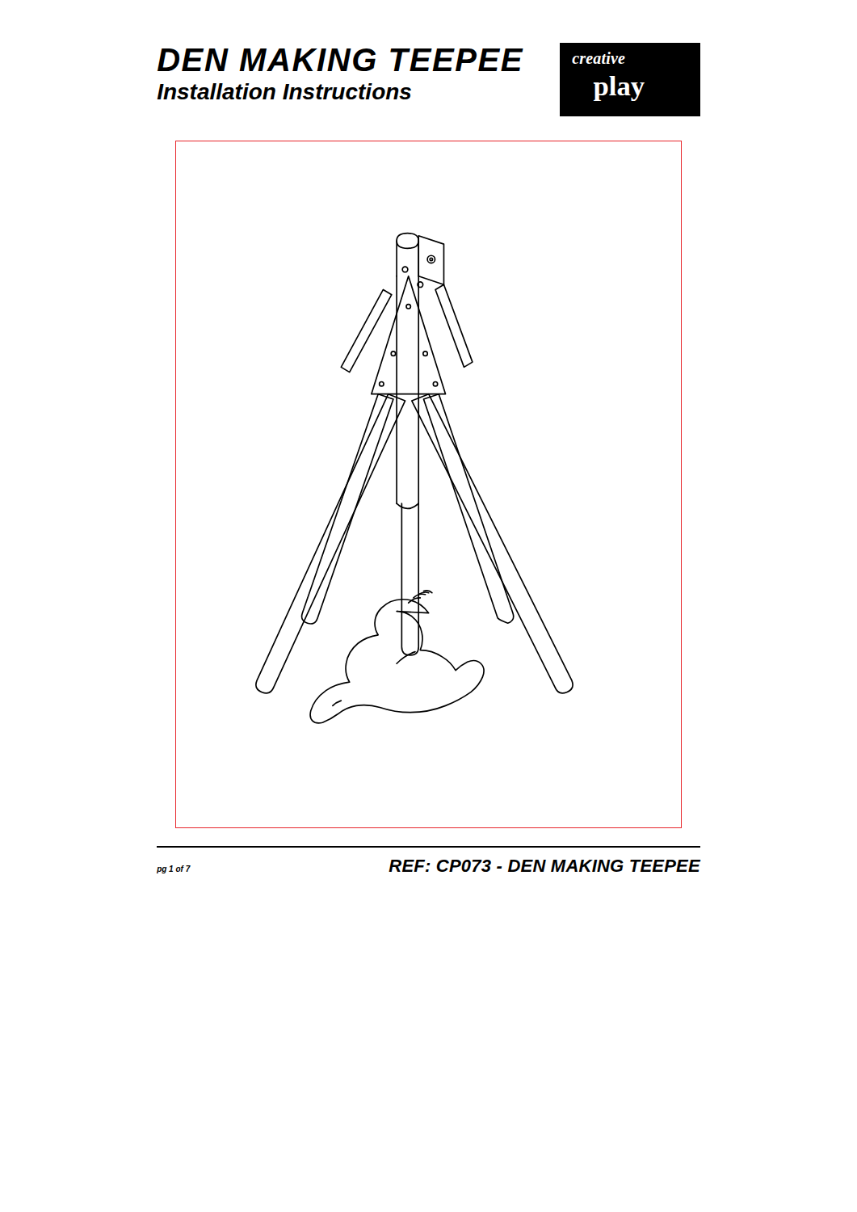DEN MAKING TEEPEE
Installation Instructions
creative play
pg 1 of 7 REF: CP073 - DEN MAKING TEEPEE